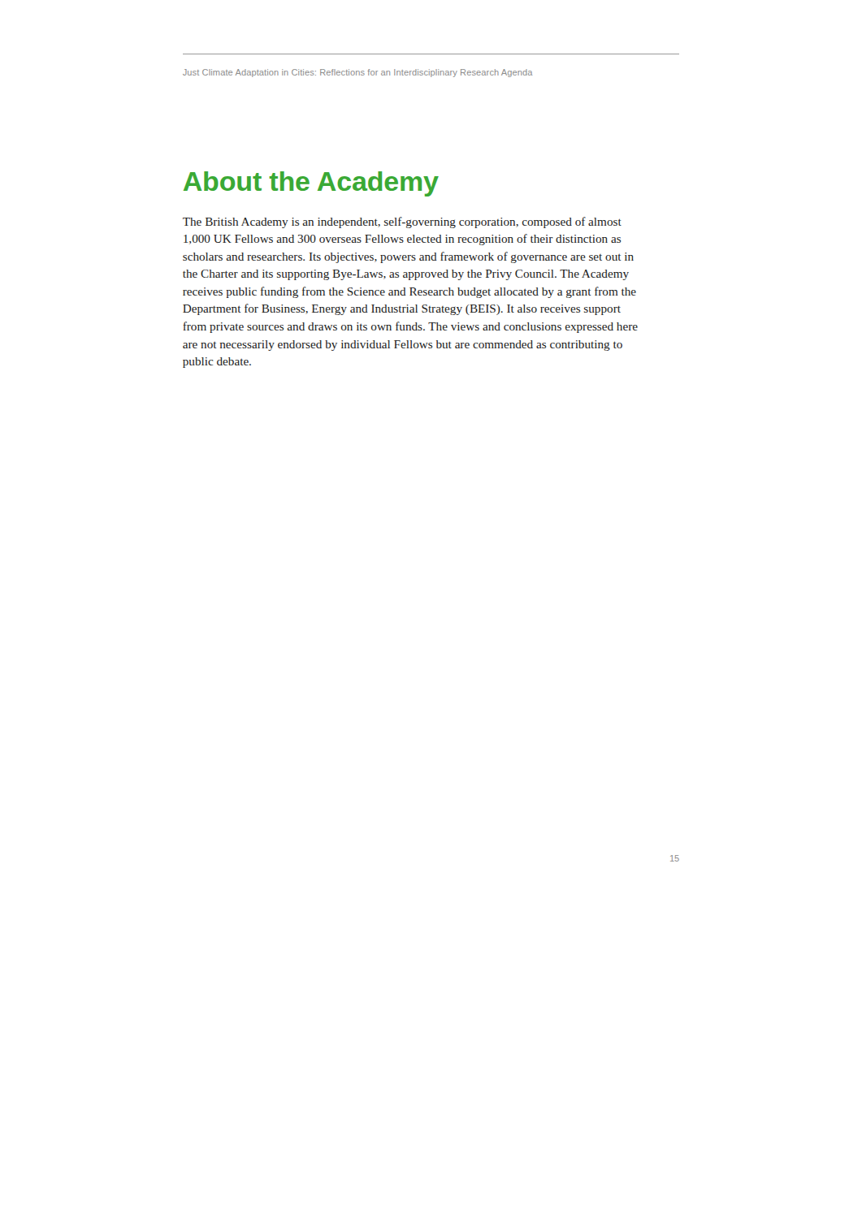Just Climate Adaptation in Cities: Reflections for an Interdisciplinary Research Agenda
About the Academy
The British Academy is an independent, self-governing corporation, composed of almost 1,000 UK Fellows and 300 overseas Fellows elected in recognition of their distinction as scholars and researchers. Its objectives, powers and framework of governance are set out in the Charter and its supporting Bye-Laws, as approved by the Privy Council. The Academy receives public funding from the Science and Research budget allocated by a grant from the Department for Business, Energy and Industrial Strategy (BEIS). It also receives support from private sources and draws on its own funds. The views and conclusions expressed here are not necessarily endorsed by individual Fellows but are commended as contributing to public debate.
15